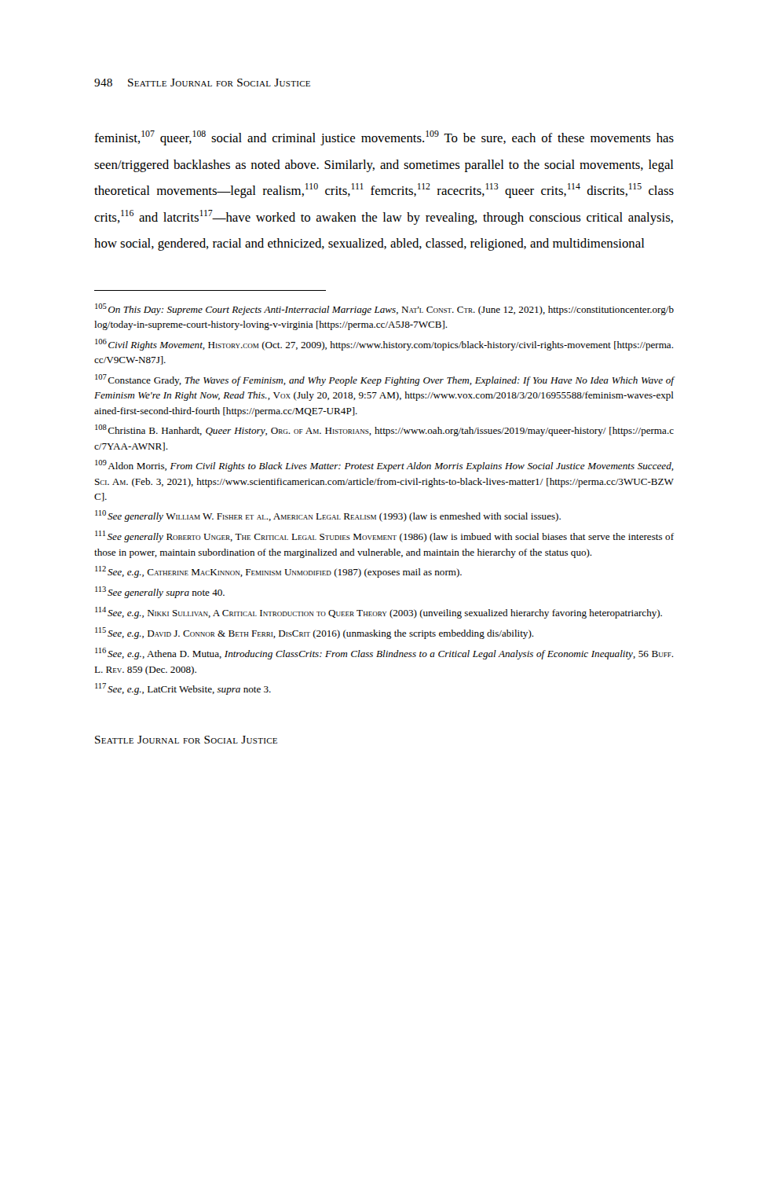948 Seattle Journal for Social Justice
feminist,107 queer,108 social and criminal justice movements.109 To be sure, each of these movements has seen/triggered backlashes as noted above. Similarly, and sometimes parallel to the social movements, legal theoretical movements—legal realism,110 crits,111 femcrits,112 racecrits,113 queer crits,114 discrits,115 class crits,116 and latcrits117—have worked to awaken the law by revealing, through conscious critical analysis, how social, gendered, racial and ethnicized, sexualized, abled, classed, religioned, and multidimensional
105 On This Day: Supreme Court Rejects Anti-Interracial Marriage Laws, Nat'l Const. Ctr. (June 12, 2021), https://constitutioncenter.org/blog/today-in-supreme-court-history-loving-v-virginia [https://perma.cc/A5J8-7WCB].
106 Civil Rights Movement, History.com (Oct. 27, 2009), https://www.history.com/topics/black-history/civil-rights-movement [https://perma.cc/V9CW-N87J].
107 Constance Grady, The Waves of Feminism, and Why People Keep Fighting Over Them, Explained: If You Have No Idea Which Wave of Feminism We're In Right Now, Read This., Vox (July 20, 2018, 9:57 AM), https://www.vox.com/2018/3/20/16955588/feminism-waves-explained-first-second-third-fourth [https://perma.cc/MQE7-UR4P].
108 Christina B. Hanhardt, Queer History, Org. of Am. Historians, https://www.oah.org/tah/issues/2019/may/queer-history/ [https://perma.cc/7YAA-AWNR].
109 Aldon Morris, From Civil Rights to Black Lives Matter: Protest Expert Aldon Morris Explains How Social Justice Movements Succeed, Sci. Am. (Feb. 3, 2021), https://www.scientificamerican.com/article/from-civil-rights-to-black-lives-matter1/ [https://perma.cc/3WUC-BZWC].
110 See generally William W. Fisher et al., American Legal Realism (1993) (law is enmeshed with social issues).
111 See generally Roberto Unger, The Critical Legal Studies Movement (1986) (law is imbued with social biases that serve the interests of those in power, maintain subordination of the marginalized and vulnerable, and maintain the hierarchy of the status quo).
112 See, e.g., Catherine MacKinnon, Feminism Unmodified (1987) (exposes mail as norm).
113 See generally supra note 40.
114 See, e.g., Nikki Sullivan, A Critical Introduction to Queer Theory (2003) (unveiling sexualized hierarchy favoring heteropatriarchy).
115 See, e.g., David J. Connor & Beth Ferri, DisCrit (2016) (unmasking the scripts embedding dis/ability).
116 See, e.g., Athena D. Mutua, Introducing ClassCrits: From Class Blindness to a Critical Legal Analysis of Economic Inequality, 56 Buff. L. Rev. 859 (Dec. 2008).
117 See, e.g., LatCrit Website, supra note 3.
Seattle Journal for Social Justice